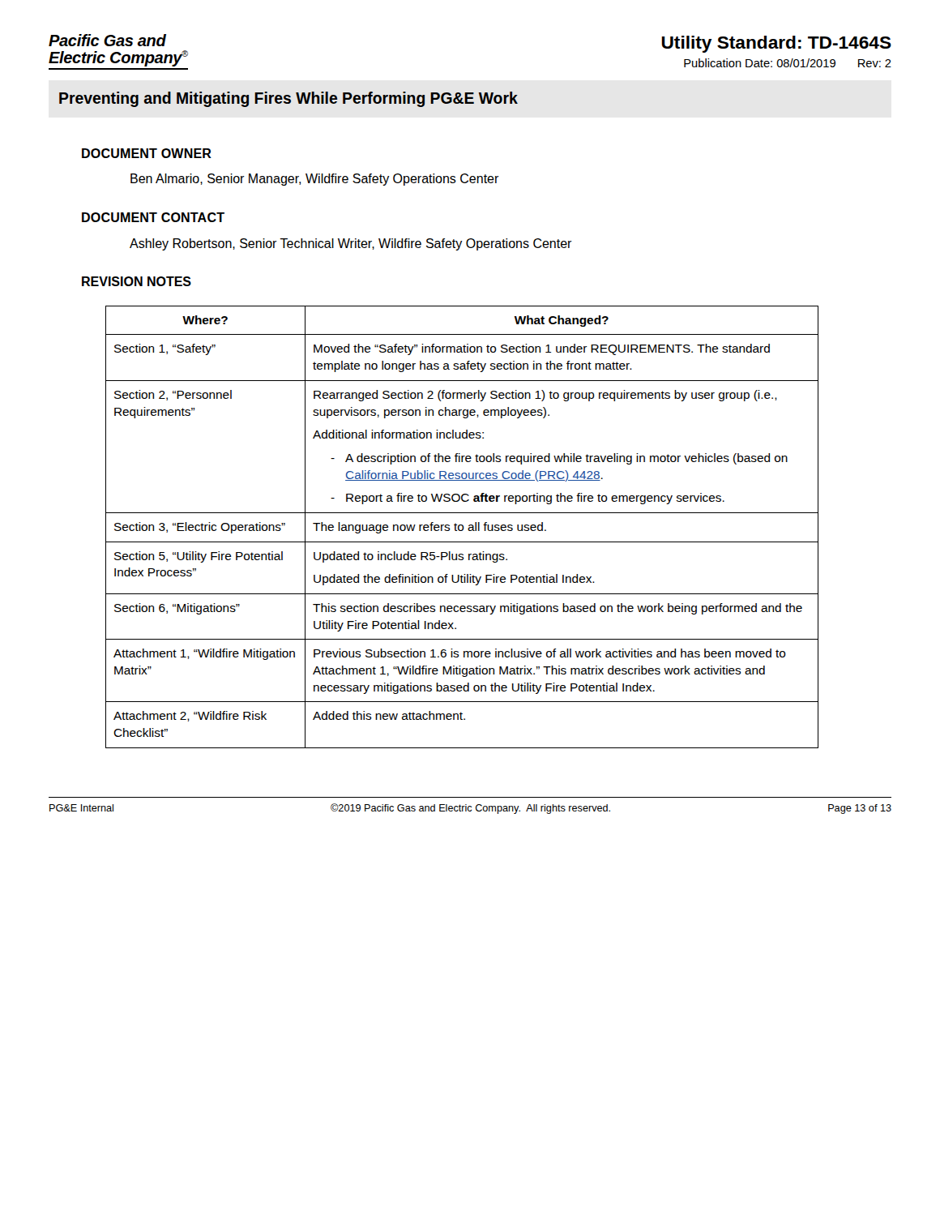Pacific Gas and
Electric Company®
Utility Standard: TD-1464S
Publication Date: 08/01/2019 Rev: 2
Preventing and Mitigating Fires While Performing PG&E Work
DOCUMENT OWNER
Ben Almario, Senior Manager, Wildfire Safety Operations Center
DOCUMENT CONTACT
Ashley Robertson, Senior Technical Writer, Wildfire Safety Operations Center
REVISION NOTES
| Where? | What Changed? |
| --- | --- |
| Section 1, “Safety” | Moved the “Safety” information to Section 1 under REQUIREMENTS. The standard template no longer has a safety section in the front matter. |
| Section 2, “Personnel Requirements” | Rearranged Section 2 (formerly Section 1) to group requirements by user group (i.e., supervisors, person in charge, employees). Additional information includes: A description of the fire tools required while traveling in motor vehicles (based on California Public Resources Code (PRC) 4428 . Report a fire to WSOC after reporting the fire to emergency services. |
| Section 3, “Electric Operations” | The language now refers to all fuses used. |
| Section 5, “Utility Fire Potential Index Process” | Updated to include R5-Plus ratings. Updated the definition of Utility Fire Potential Index. |
| Section 6, “Mitigations” | This section describes necessary mitigations based on the work being performed and the Utility Fire Potential Index. |
| Attachment 1, “Wildfire Mitigation Matrix” | Previous Subsection 1.6 is more inclusive of all work activities and has been moved to Attachment 1, “Wildfire Mitigation Matrix.” This matrix describes work activities and necessary mitigations based on the Utility Fire Potential Index. |
| Attachment 2, “Wildfire Risk Checklist” | Added this new attachment. |
PG&E Internal
©2019 Pacific Gas and Electric Company. All rights reserved.
Page 13 of 13